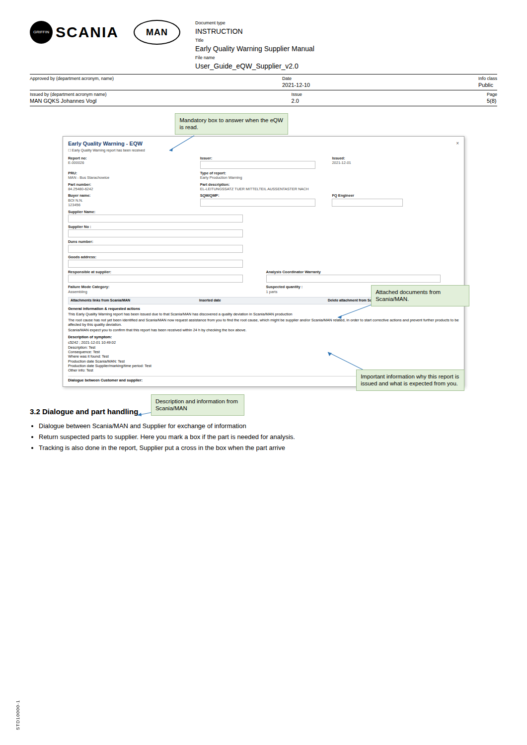GRIFFIN
SCANIA
MAN
| Document type |
| INSTRUCTION |
| Title |
| Early Quality Warning Supplier Manual |
| File name |
| User_Guide_eQW_Supplier_v2.0 |
Approved by (department acronym, name)
Date 2021-12-10
Info class Public
Issued by (department acronym name) MAN GQKS Johannes Vogl
Issue 2.0
Page 5(8)
Mandatory box to answer when the eQW is read.
Attached documents from Scania/MAN.
Important information why this report is issued and what is expected from you.
Description and information from Scania/MAN
Early Quality Warning - EQW
×
☐ Early Quality Warning report has been received
Report no:
E-000026
Issuer:
Issued:
2021-12-01
PRU:
MAN - Bus Starachowice
Type of report:
Early Production Warning
Part number:
84.25480-6242
Part description:
EL-LEITUNGSSATZ TUER MITTELTEIL AUSSENTASTER NACH
Buyer name:
BOI N.N.
123456
SQM/QMP:
FQ Engineer
Supplier Name:
Supplier No :
Duns number:
Goods address:
Responsible at supplier:
Analysis Coordinator Warranty
Failure Mode Category:
Assembling
Suspected quantity :
1 parts
Attachments links from Scania/MAN Inserted date Delete attachment from Scania/MAN
General information & requested actions
This Early Quality Warning report has been issued due to that Scania/MAN has discovered a quality deviation in Scania/MAN production
The root cause has not yet been identified and Scania/MAN now request assistance from you to find the root cause, which might be supplier and/or Scania/MAN related, in order to start corrective actions and prevent further products to be affected by this quality deviation.
Scania/MAN expect you to confirm that this report has been received within 24 h by checking the box above.
Description of symptom:
c5242 ; 2021-12-01 10:49:02
Description: Test
Consequence: Test
Where was it found: Test
Production date Scania/MAN: Test
Production date Supplier/marking/time period: Test
Other info: Test
Dialogue between Customer and supplier:
3.2 Dialogue and part handling
Dialogue between Scania/MAN and Supplier for exchange of information
Return suspected parts to supplier. Here you mark a box if the part is needed for analysis.
Tracking is also done in the report, Supplier put a cross in the box when the part arrive
STD10000-1